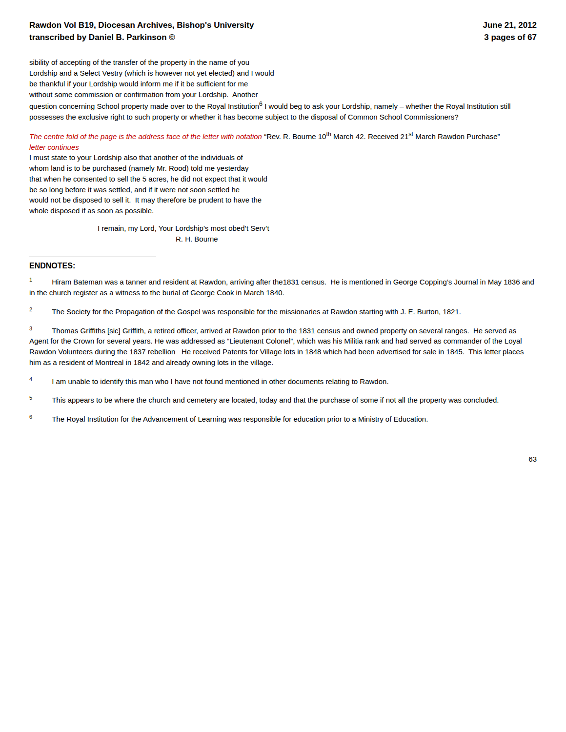Rawdon Vol B19, Diocesan Archives, Bishop's University
transcribed by Daniel B. Parkinson ©
June 21, 2012
3 pages of 67
sibility of accepting of the transfer of the property in the name of you
Lordship and a Select Vestry (which is however not yet elected) and I would
be thankful if your Lordship would inform me if it be sufficient for me
without some commission or confirmation from your Lordship. Another
question concerning School property made over to the Royal Institution6 I would beg to ask your Lordship, namely – whether the Royal Institution still possesses the exclusive right to such property or whether it has become subject to the disposal of Common School Commissioners?
The centre fold of the page is the address face of the letter with notation “Rev. R. Bourne 10th March 42. Received 21st March Rawdon Purchase”
letter continues
I must state to your Lordship also that another of the individuals of
whom land is to be purchased (namely Mr. Rood) told me yesterday
that when he consented to sell the 5 acres, he did not expect that it would
be so long before it was settled, and if it were not soon settled he
would not be disposed to sell it. It may therefore be prudent to have the
whole disposed if as soon as possible.
I remain, my Lord, Your Lordship’s most obed’t Serv’t
R. H. Bourne
ENDNOTES:
1Hiram Bateman was a tanner and resident at Rawdon, arriving after the1831 census. He is mentioned in George Copping’s Journal in May 1836 and in the church register as a witness to the burial of George Cook in March 1840.
2The Society for the Propagation of the Gospel was responsible for the missionaries at Rawdon starting with J. E. Burton, 1821.
3Thomas Griffiths [sic] Griffith, a retired officer, arrived at Rawdon prior to the 1831 census and owned property on several ranges. He served as Agent for the Crown for several years. He was addressed as “Lieutenant Colonel”, which was his Militia rank and had served as commander of the Loyal Rawdon Volunteers during the 1837 rebellion He received Patents for Village lots in 1848 which had been advertised for sale in 1845. This letter places him as a resident of Montreal in 1842 and already owning lots in the village.
4I am unable to identify this man who I have not found mentioned in other documents relating to Rawdon.
5This appears to be where the church and cemetery are located, today and that the purchase of some if not all the property was concluded.
6The Royal Institution for the Advancement of Learning was responsible for education prior to a Ministry of Education.
63